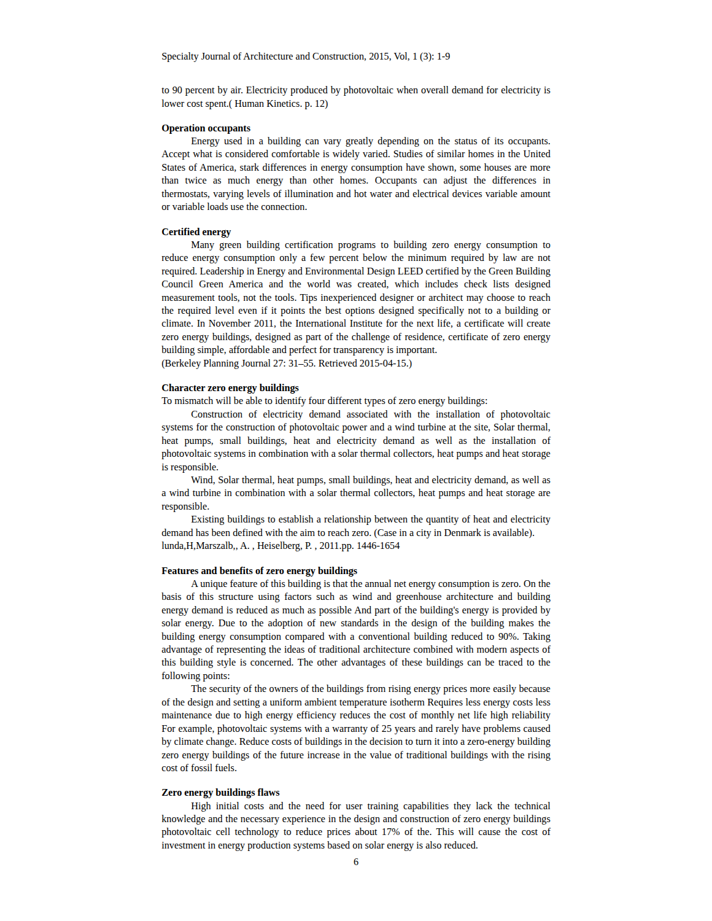Specialty Journal of Architecture and Construction, 2015, Vol, 1 (3): 1-9
to 90 percent by air. Electricity produced by photovoltaic when overall demand for electricity is lower cost spent.( Human Kinetics. p. 12)
Operation occupants
Energy used in a building can vary greatly depending on the status of its occupants. Accept what is considered comfortable is widely varied. Studies of similar homes in the United States of America, stark differences in energy consumption have shown, some houses are more than twice as much energy than other homes. Occupants can adjust the differences in thermostats, varying levels of illumination and hot water and electrical devices variable amount or variable loads use the connection.
Certified energy
Many green building certification programs to building zero energy consumption to reduce energy consumption only a few percent below the minimum required by law are not required. Leadership in Energy and Environmental Design LEED certified by the Green Building Council Green America and the world was created, which includes check lists designed measurement tools, not the tools. Tips inexperienced designer or architect may choose to reach the required level even if it points the best options designed specifically not to a building or climate. In November 2011, the International Institute for the next life, a certificate will create zero energy buildings, designed as part of the challenge of residence, certificate of zero energy building simple, affordable and perfect for transparency is important.
(Berkeley Planning Journal 27: 31–55. Retrieved 2015-04-15.)
Character zero energy buildings
To mismatch will be able to identify four different types of zero energy buildings:
Construction of electricity demand associated with the installation of photovoltaic systems for the construction of photovoltaic power and a wind turbine at the site, Solar thermal, heat pumps, small buildings, heat and electricity demand as well as the installation of photovoltaic systems in combination with a solar thermal collectors, heat pumps and heat storage is responsible.
Wind, Solar thermal, heat pumps, small buildings, heat and electricity demand, as well as a wind turbine in combination with a solar thermal collectors, heat pumps and heat storage are responsible.
Existing buildings to establish a relationship between the quantity of heat and electricity demand has been defined with the aim to reach zero. (Case in a city in Denmark is available).
lunda,H,Marszalb,, A. , Heiselberg, P. , 2011.pp. 1446-1654
Features and benefits of zero energy buildings
A unique feature of this building is that the annual net energy consumption is zero. On the basis of this structure using factors such as wind and greenhouse architecture and building energy demand is reduced as much as possible And part of the building's energy is provided by solar energy. Due to the adoption of new standards in the design of the building makes the building energy consumption compared with a conventional building reduced to 90%. Taking advantage of representing the ideas of traditional architecture combined with modern aspects of this building style is concerned. The other advantages of these buildings can be traced to the following points:
The security of the owners of the buildings from rising energy prices more easily because of the design and setting a uniform ambient temperature isotherm Requires less energy costs less maintenance due to high energy efficiency reduces the cost of monthly net life high reliability For example, photovoltaic systems with a warranty of 25 years and rarely have problems caused by climate change. Reduce costs of buildings in the decision to turn it into a zero-energy building zero energy buildings of the future increase in the value of traditional buildings with the rising cost of fossil fuels.
Zero energy buildings flaws
High initial costs and the need for user training capabilities they lack the technical knowledge and the necessary experience in the design and construction of zero energy buildings photovoltaic cell technology to reduce prices about 17% of the. This will cause the cost of investment in energy production systems based on solar energy is also reduced.
6